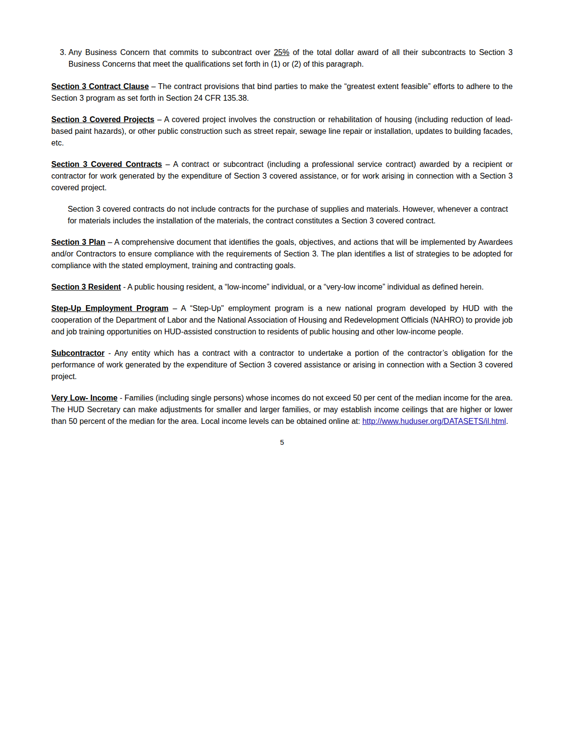Any Business Concern that commits to subcontract over 25% of the total dollar award of all their subcontracts to Section 3 Business Concerns that meet the qualifications set forth in (1) or (2) of this paragraph.
Section 3 Contract Clause – The contract provisions that bind parties to make the “greatest extent feasible” efforts to adhere to the Section 3 program as set forth in Section 24 CFR 135.38.
Section 3 Covered Projects – A covered project involves the construction or rehabilitation of housing (including reduction of lead-based paint hazards), or other public construction such as street repair, sewage line repair or installation, updates to building facades, etc.
Section 3 Covered Contracts – A contract or subcontract (including a professional service contract) awarded by a recipient or contractor for work generated by the expenditure of Section 3 covered assistance, or for work arising in connection with a Section 3 covered project.
Section 3 covered contracts do not include contracts for the purchase of supplies and materials. However, whenever a contract for materials includes the installation of the materials, the contract constitutes a Section 3 covered contract.
Section 3 Plan – A comprehensive document that identifies the goals, objectives, and actions that will be implemented by Awardees and/or Contractors to ensure compliance with the requirements of Section 3. The plan identifies a list of strategies to be adopted for compliance with the stated employment, training and contracting goals.
Section 3 Resident - A public housing resident, a “low-income” individual, or a “very-low income” individual as defined herein.
Step-Up Employment Program – A “Step-Up" employment program is a new national program developed by HUD with the cooperation of the Department of Labor and the National Association of Housing and Redevelopment Officials (NAHRO) to provide job and job training opportunities on HUD-assisted construction to residents of public housing and other low-income people.
Subcontractor - Any entity which has a contract with a contractor to undertake a portion of the contractor’s obligation for the performance of work generated by the expenditure of Section 3 covered assistance or arising in connection with a Section 3 covered project.
Very Low- Income - Families (including single persons) whose incomes do not exceed 50 per cent of the median income for the area. The HUD Secretary can make adjustments for smaller and larger families, or may establish income ceilings that are higher or lower than 50 percent of the median for the area. Local income levels can be obtained online at: http://www.huduser.org/DATASETS/il.html.
5